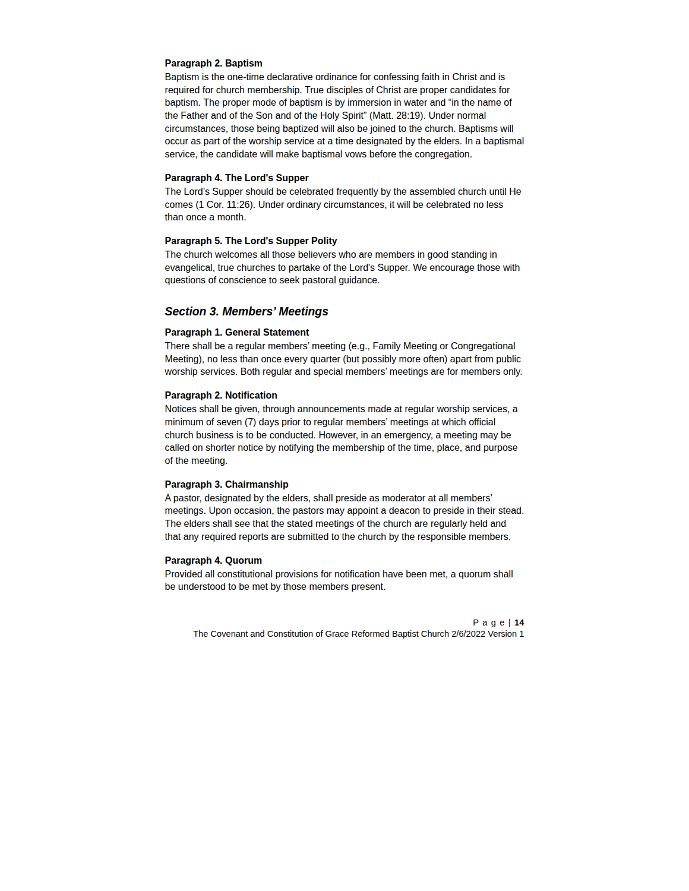Paragraph 2. Baptism
Baptism is the one-time declarative ordinance for confessing faith in Christ and is required for church membership. True disciples of Christ are proper candidates for baptism. The proper mode of baptism is by immersion in water and “in the name of the Father and of the Son and of the Holy Spirit” (Matt. 28:19). Under normal circumstances, those being baptized will also be joined to the church. Baptisms will occur as part of the worship service at a time designated by the elders. In a baptismal service, the candidate will make baptismal vows before the congregation.
Paragraph 4. The Lord's Supper
The Lord’s Supper should be celebrated frequently by the assembled church until He comes (1 Cor. 11:26). Under ordinary circumstances, it will be celebrated no less than once a month.
Paragraph 5. The Lord's Supper Polity
The church welcomes all those believers who are members in good standing in evangelical, true churches to partake of the Lord's Supper. We encourage those with questions of conscience to seek pastoral guidance.
Section 3. Members’ Meetings
Paragraph 1. General Statement
There shall be a regular members’ meeting (e.g., Family Meeting or Congregational Meeting), no less than once every quarter (but possibly more often) apart from public worship services. Both regular and special members’ meetings are for members only.
Paragraph 2. Notification
Notices shall be given, through announcements made at regular worship services, a minimum of seven (7) days prior to regular members’ meetings at which official church business is to be conducted. However, in an emergency, a meeting may be called on shorter notice by notifying the membership of the time, place, and purpose of the meeting.
Paragraph 3. Chairmanship
A pastor, designated by the elders, shall preside as moderator at all members’ meetings. Upon occasion, the pastors may appoint a deacon to preside in their stead. The elders shall see that the stated meetings of the church are regularly held and that any required reports are submitted to the church by the responsible members.
Paragraph 4. Quorum
Provided all constitutional provisions for notification have been met, a quorum shall be understood to be met by those members present.
P a g e | 14 The Covenant and Constitution of Grace Reformed Baptist Church 2/6/2022 Version 1